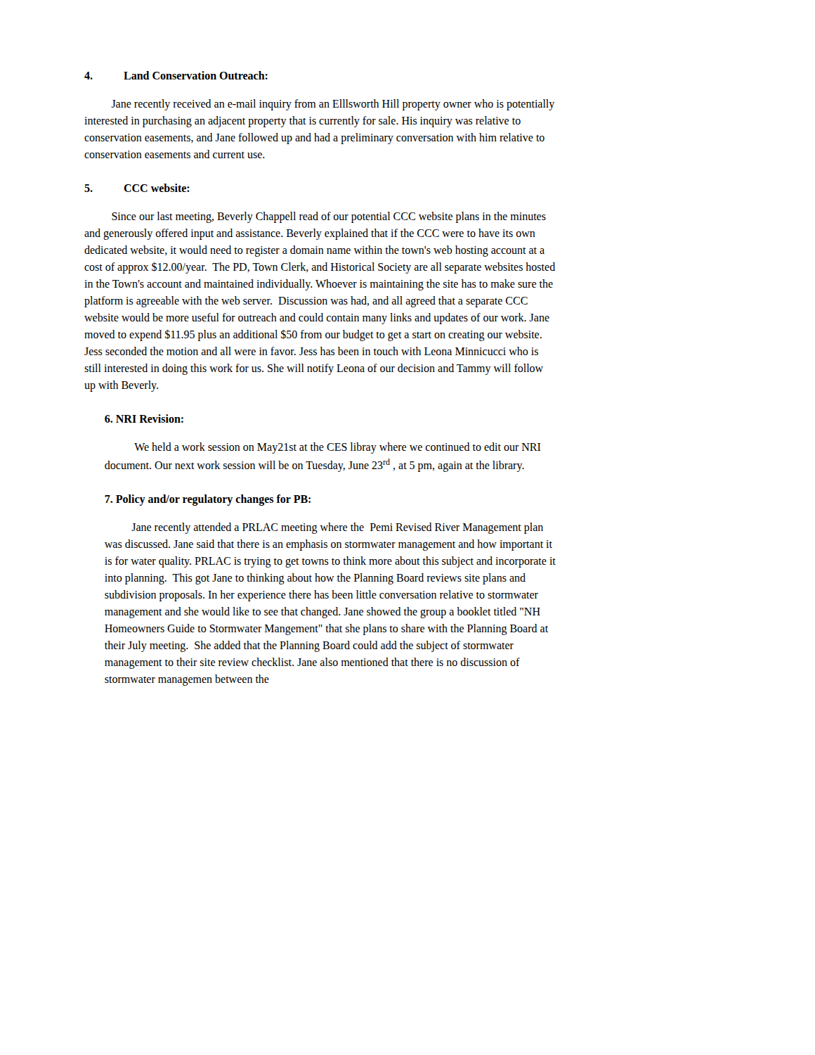4. Land Conservation Outreach:
Jane recently received an e-mail inquiry from an Elllsworth Hill property owner who is potentially interested in purchasing an adjacent property that is currently for sale. His inquiry was relative to conservation easements, and Jane followed up and had a preliminary conversation with him relative to conservation easements and current use.
5. CCC website:
Since our last meeting, Beverly Chappell read of our potential CCC website plans in the minutes and generously offered input and assistance. Beverly explained that if the CCC were to have its own dedicated website, it would need to register a domain name within the town's web hosting account at a cost of approx $12.00/year. The PD, Town Clerk, and Historical Society are all separate websites hosted in the Town's account and maintained individually. Whoever is maintaining the site has to make sure the platform is agreeable with the web server. Discussion was had, and all agreed that a separate CCC website would be more useful for outreach and could contain many links and updates of our work. Jane moved to expend $11.95 plus an additional $50 from our budget to get a start on creating our website. Jess seconded the motion and all were in favor. Jess has been in touch with Leona Minnicucci who is still interested in doing this work for us. She will notify Leona of our decision and Tammy will follow up with Beverly.
6. NRI Revision:
We held a work session on May21st at the CES libray where we continued to edit our NRI document. Our next work session will be on Tuesday, June 23rd , at 5 pm, again at the library.
7. Policy and/or regulatory changes for PB:
Jane recently attended a PRLAC meeting where the Pemi Revised River Management plan was discussed. Jane said that there is an emphasis on stormwater management and how important it is for water quality. PRLAC is trying to get towns to think more about this subject and incorporate it into planning. This got Jane to thinking about how the Planning Board reviews site plans and subdivision proposals. In her experience there has been little conversation relative to stormwater management and she would like to see that changed. Jane showed the group a booklet titled "NH Homeowners Guide to Stormwater Mangement" that she plans to share with the Planning Board at their July meeting. She added that the Planning Board could add the subject of stormwater management to their site review checklist. Jane also mentioned that there is no discussion of stormwater managemen between the